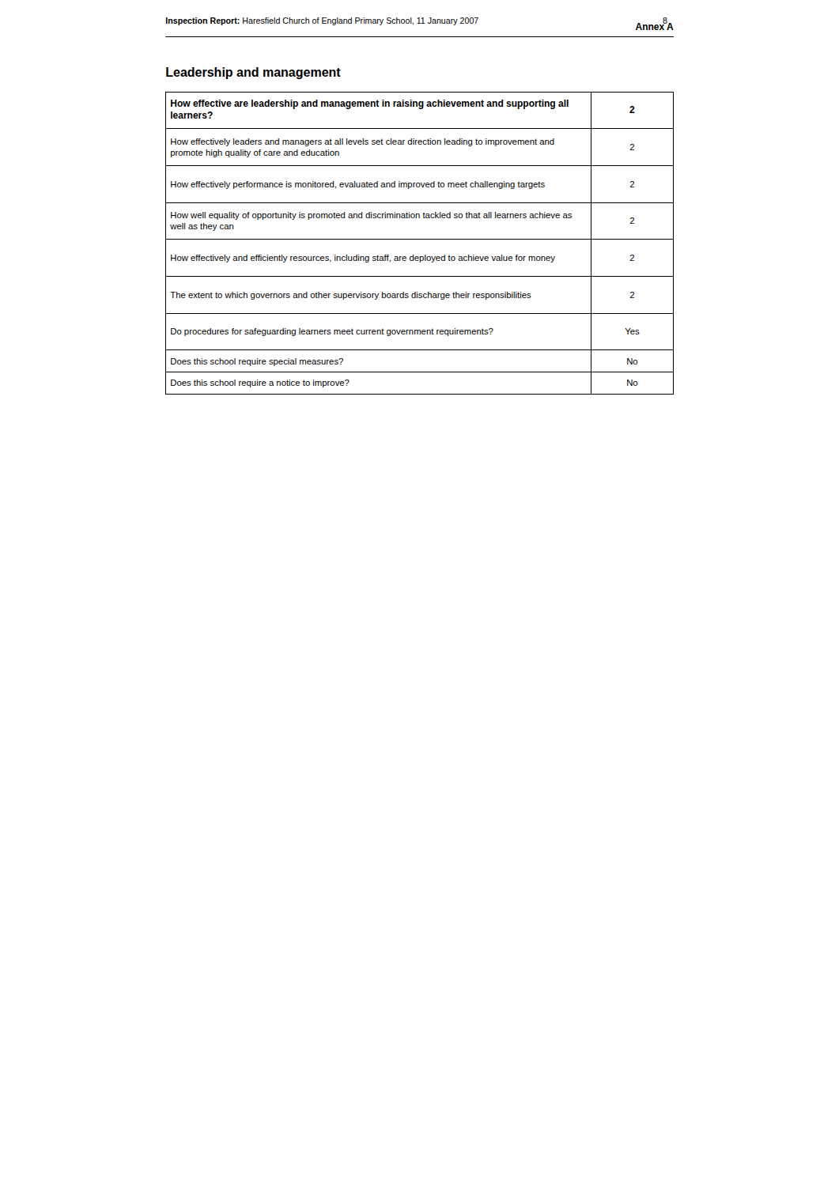Inspection Report: Haresfield Church of England Primary School, 11 January 2007
8
Annex A
Leadership and management
| How effective are leadership and management in raising achievement and supporting all learners? | 2 |
| How effectively leaders and managers at all levels set clear direction leading to improvement and promote high quality of care and education | 2 |
| How effectively performance is monitored, evaluated and improved to meet challenging targets | 2 |
| How well equality of opportunity is promoted and discrimination tackled so that all learners achieve as well as they can | 2 |
| How effectively and efficiently resources, including staff, are deployed to achieve value for money | 2 |
| The extent to which governors and other supervisory boards discharge their responsibilities | 2 |
| Do procedures for safeguarding learners meet current government requirements? | Yes |
| Does this school require special measures? | No |
| Does this school require a notice to improve? | No |